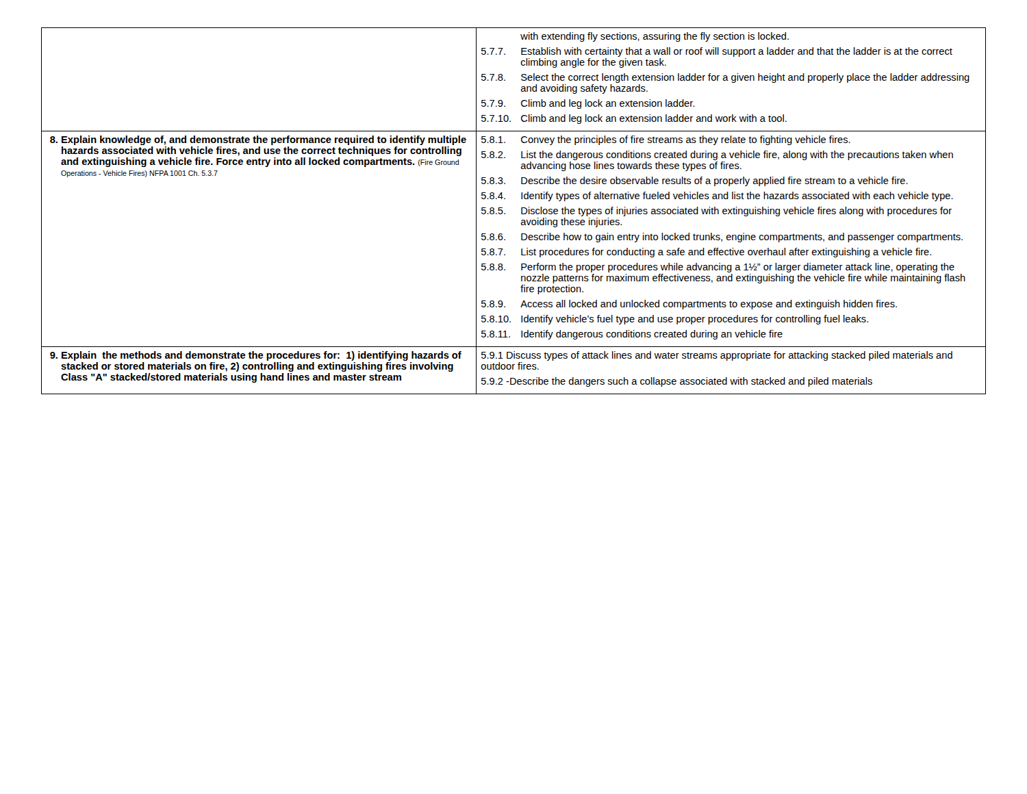| | / / with extending fly sections, assuring the fly section is locked. / / 5.7.7. / Establish with certainty that a wall or roof will support a ladder and that the ladder is at the correct climbing angle for the given task. / / 5.7.8. / Select the correct length extension ladder for a given height and properly place the ladder addressing and avoiding safety hazards. / / 5.7.9. / Climb and leg lock an extension ladder. / / 5.7.10. / Climb and leg lock an extension ladder and work with a tool. / |
| Explain knowledge of, and demonstrate the performance required to identify multiple hazards associated with vehicle fires, and use the correct techniques for controlling and extinguishing a vehicle fire. Force entry into all locked compartments. (Fire Ground Operations - Vehicle Fires) NFPA 1001 Ch. 5.3.7 | / 5.8.1. / Convey the principles of fire streams as they relate to fighting vehicle fires. / / 5.8.2. / List the dangerous conditions created during a vehicle fire, along with the precautions taken when advancing hose lines towards these types of fires. / / 5.8.3. / Describe the desire observable results of a properly applied fire stream to a vehicle fire. / / 5.8.4. / Identify types of alternative fueled vehicles and list the hazards associated with each vehicle type. / / 5.8.5. / Disclose the types of injuries associated with extinguishing vehicle fires along with procedures for avoiding these injuries. / / 5.8.6. / Describe how to gain entry into locked trunks, engine compartments, and passenger compartments. / / 5.8.7. / List procedures for conducting a safe and effective overhaul after extinguishing a vehicle fire. / / 5.8.8. / Perform the proper procedures while advancing a 1½” or larger diameter attack line, operating the nozzle patterns for maximum effectiveness, and extinguishing the vehicle fire while maintaining flash fire protection. / / 5.8.9. / Access all locked and unlocked compartments to expose and extinguish hidden fires. / / 5.8.10. / Identify vehicle’s fuel type and use proper procedures for controlling fuel leaks. / / 5.8.11. / Identify dangerous conditions created during an vehicle fire / |
| Explain the methods and demonstrate the procedures for: 1) identifying hazards of stacked or stored materials on fire, 2) controlling and extinguishing fires involving Class "A" stacked/stored materials using hand lines and master stream | 5.9.1 Discuss types of attack lines and water streams appropriate for attacking stacked piled materials and outdoor fires. 5.9.2 - Describe the dangers such a collapse associated with stacked and piled materials |